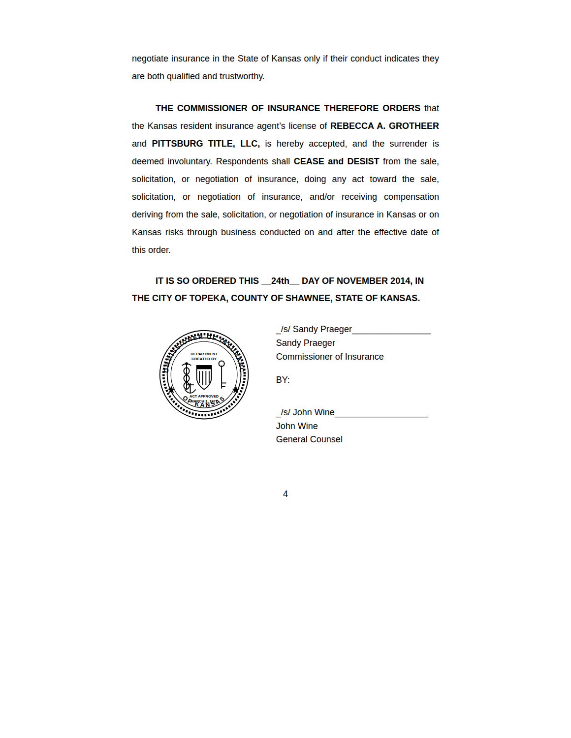negotiate insurance in the State of Kansas only if their conduct indicates they are both qualified and trustworthy.
THE COMMISSIONER OF INSURANCE THEREFORE ORDERS that the Kansas resident insurance agent’s license of REBECCA A. GROTHEER and PITTSBURG TITLE, LLC, is hereby accepted, and the surrender is deemed involuntary. Respondents shall CEASE and DESIST from the sale, solicitation, or negotiation of insurance, doing any act toward the sale, solicitation, or negotiation of insurance, and/or receiving compensation deriving from the sale, solicitation, or negotiation of insurance in Kansas or on Kansas risks through business conducted on and after the effective date of this order.
IT IS SO ORDERED THIS __24th__ DAY OF NOVEMBER 2014, IN THE CITY OF TOPEKA, COUNTY OF SHAWNEE, STATE OF KANSAS.
COMMISSIONER OF INSURANCE OF KANSAS DEPARTMENT CREATED BY ACT APPROVED MARCH 1, 1871
_/s/ Sandy Praeger________________
Sandy Praeger
Commissioner of Insurance
BY:
_/s/ John Wine___________________
John Wine
General Counsel
4